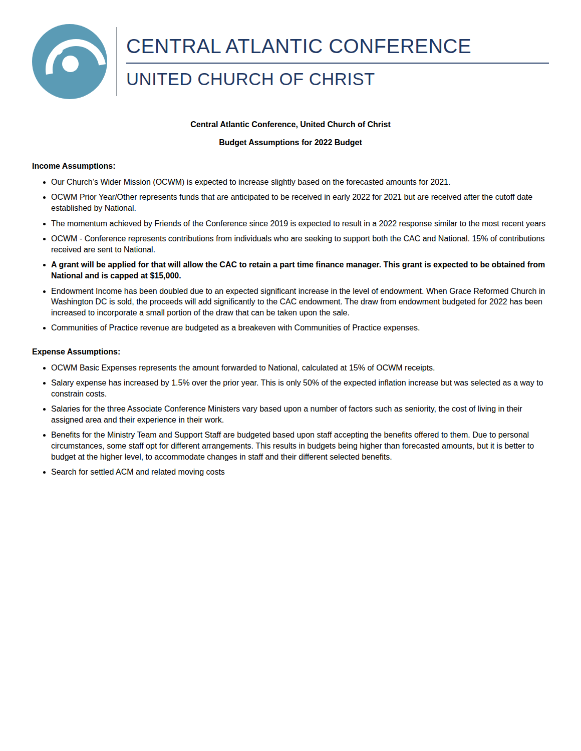CENTRAL ATLANTIC CONFERENCE
UNITED CHURCH OF CHRIST
Central Atlantic Conference, United Church of Christ
Budget Assumptions for 2022 Budget
Income Assumptions:
Our Church’s Wider Mission (OCWM) is expected to increase slightly based on the forecasted amounts for 2021.
OCWM Prior Year/Other represents funds that are anticipated to be received in early 2022 for 2021 but are received after the cutoff date established by National.
The momentum achieved by Friends of the Conference since 2019 is expected to result in a 2022 response similar to the most recent years
OCWM - Conference represents contributions from individuals who are seeking to support both the CAC and National. 15% of contributions received are sent to National.
A grant will be applied for that will allow the CAC to retain a part time finance manager. This grant is expected to be obtained from National and is capped at $15,000.
Endowment Income has been doubled due to an expected significant increase in the level of endowment. When Grace Reformed Church in Washington DC is sold, the proceeds will add significantly to the CAC endowment. The draw from endowment budgeted for 2022 has been increased to incorporate a small portion of the draw that can be taken upon the sale.
Communities of Practice revenue are budgeted as a breakeven with Communities of Practice expenses.
Expense Assumptions:
OCWM Basic Expenses represents the amount forwarded to National, calculated at 15% of OCWM receipts.
Salary expense has increased by 1.5% over the prior year. This is only 50% of the expected inflation increase but was selected as a way to constrain costs.
Salaries for the three Associate Conference Ministers vary based upon a number of factors such as seniority, the cost of living in their assigned area and their experience in their work.
Benefits for the Ministry Team and Support Staff are budgeted based upon staff accepting the benefits offered to them. Due to personal circumstances, some staff opt for different arrangements. This results in budgets being higher than forecasted amounts, but it is better to budget at the higher level, to accommodate changes in staff and their different selected benefits.
Search for settled ACM and related moving costs